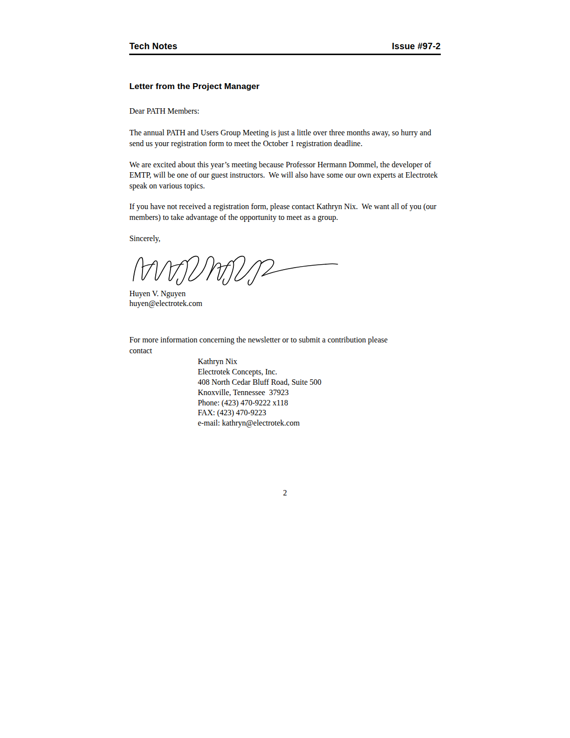Tech Notes Issue #97-2
Letter from the Project Manager
Dear PATH Members:
The annual PATH and Users Group Meeting is just a little over three months away, so hurry and send us your registration form to meet the October 1 registration deadline.
We are excited about this year’s meeting because Professor Hermann Dommel, the developer of EMTP, will be one of our guest instructors. We will also have some our own experts at Electrotek speak on various topics.
If you have not received a registration form, please contact Kathryn Nix. We want all of you (our members) to take advantage of the opportunity to meet as a group.
Sincerely,
Huyen V. Nguyenhuyen@electrotek.com
For more information concerning the newsletter or to submit a contribution pleasecontact
Kathryn Nix
Electrotek Concepts, Inc.
408 North Cedar Bluff Road, Suite 500
Knoxville, Tennessee 37923
Phone: (423) 470-9222 x118
FAX: (423) 470-9223
e-mail: kathryn@electrotek.com
2